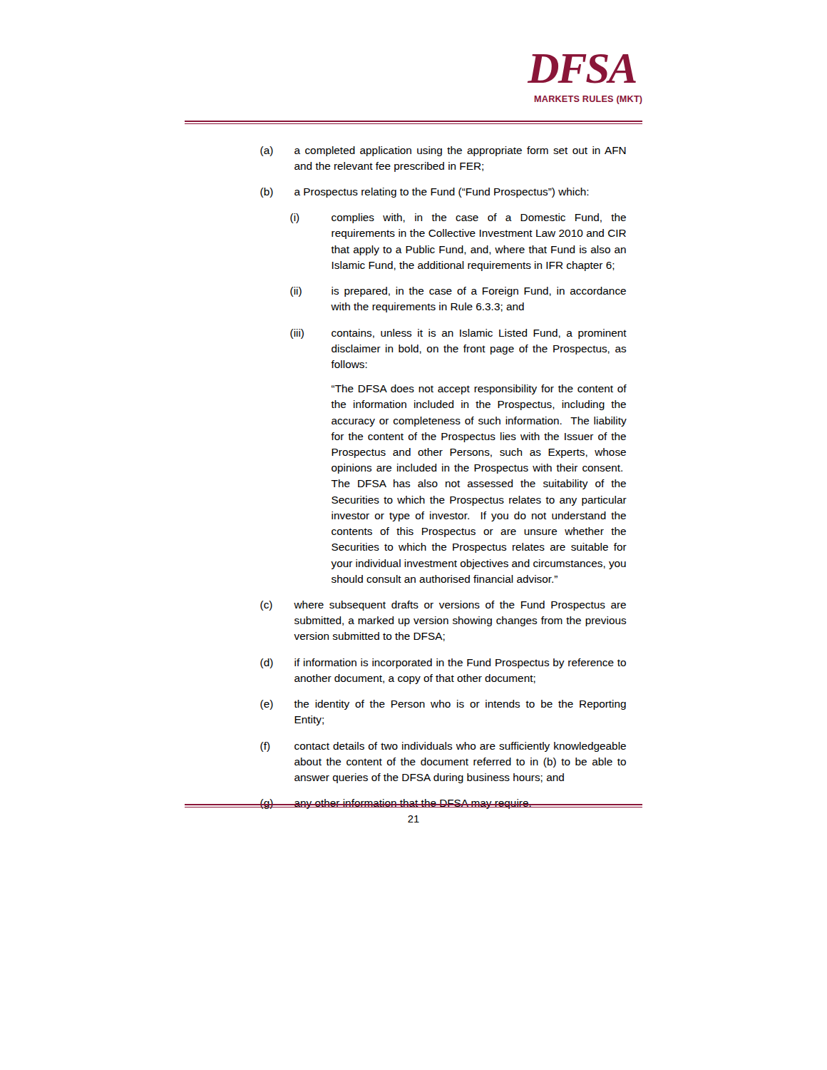DFSA
MARKETS RULES (MKT)
(a)
a completed application using the appropriate form set out in AFN and the relevant fee prescribed in FER;
(b)
a Prospectus relating to the Fund (“Fund Prospectus”) which:
(i)
complies with, in the case of a Domestic Fund, the requirements in the Collective Investment Law 2010 and CIR that apply to a Public Fund, and, where that Fund is also an Islamic Fund, the additional requirements in IFR chapter 6;
(ii)
is prepared, in the case of a Foreign Fund, in accordance with the requirements in Rule 6.3.3; and
(iii)
contains, unless it is an Islamic Listed Fund, a prominent disclaimer in bold, on the front page of the Prospectus, as follows:
“The DFSA does not accept responsibility for the content of the information included in the Prospectus, including the accuracy or completeness of such information. The liability for the content of the Prospectus lies with the Issuer of the Prospectus and other Persons, such as Experts, whose opinions are included in the Prospectus with their consent. The DFSA has also not assessed the suitability of the Securities to which the Prospectus relates to any particular investor or type of investor. If you do not understand the contents of this Prospectus or are unsure whether the Securities to which the Prospectus relates are suitable for your individual investment objectives and circumstances, you should consult an authorised financial advisor.”
(c)
where subsequent drafts or versions of the Fund Prospectus are submitted, a marked up version showing changes from the previous version submitted to the DFSA;
(d)
if information is incorporated in the Fund Prospectus by reference to another document, a copy of that other document;
(e)
the identity of the Person who is or intends to be the Reporting Entity;
(f)
contact details of two individuals who are sufficiently knowledgeable about the content of the document referred to in (b) to be able to answer queries of the DFSA during business hours; and
(g)
any other information that the DFSA may require.
21